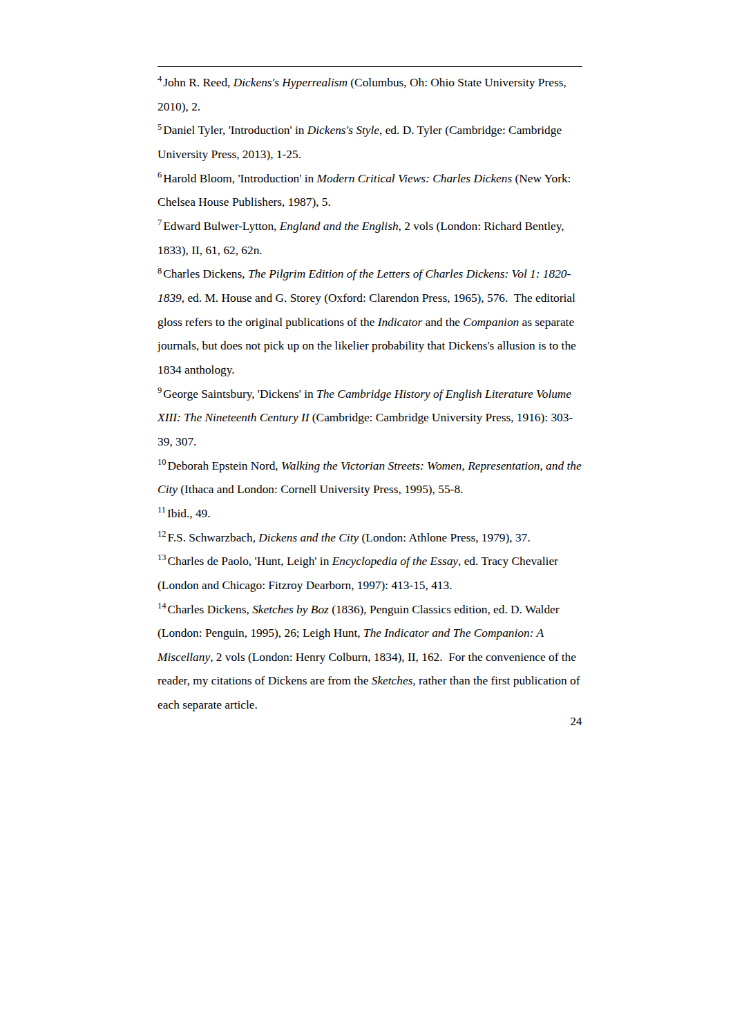4John R. Reed, Dickens's Hyperrealism (Columbus, Oh: Ohio State University Press, 2010), 2.
5Daniel Tyler, 'Introduction' in Dickens's Style, ed. D. Tyler (Cambridge: Cambridge University Press, 2013), 1-25.
6Harold Bloom, 'Introduction' in Modern Critical Views: Charles Dickens (New York: Chelsea House Publishers, 1987), 5.
7Edward Bulwer-Lytton, England and the English, 2 vols (London: Richard Bentley, 1833), II, 61, 62, 62n.
8Charles Dickens, The Pilgrim Edition of the Letters of Charles Dickens: Vol 1: 1820-1839, ed. M. House and G. Storey (Oxford: Clarendon Press, 1965), 576. The editorial gloss refers to the original publications of the Indicator and the Companion as separate journals, but does not pick up on the likelier probability that Dickens's allusion is to the 1834 anthology.
9George Saintsbury, 'Dickens' in The Cambridge History of English Literature Volume XIII: The Nineteenth Century II (Cambridge: Cambridge University Press, 1916): 303-39, 307.
10Deborah Epstein Nord, Walking the Victorian Streets: Women, Representation, and the City (Ithaca and London: Cornell University Press, 1995), 55-8.
11Ibid., 49.
12F.S. Schwarzbach, Dickens and the City (London: Athlone Press, 1979), 37.
13Charles de Paolo, 'Hunt, Leigh' in Encyclopedia of the Essay, ed. Tracy Chevalier (London and Chicago: Fitzroy Dearborn, 1997): 413-15, 413.
14Charles Dickens, Sketches by Boz (1836), Penguin Classics edition, ed. D. Walder (London: Penguin, 1995), 26; Leigh Hunt, The Indicator and The Companion: A Miscellany, 2 vols (London: Henry Colburn, 1834), II, 162. For the convenience of the reader, my citations of Dickens are from the Sketches, rather than the first publication of each separate article.
24